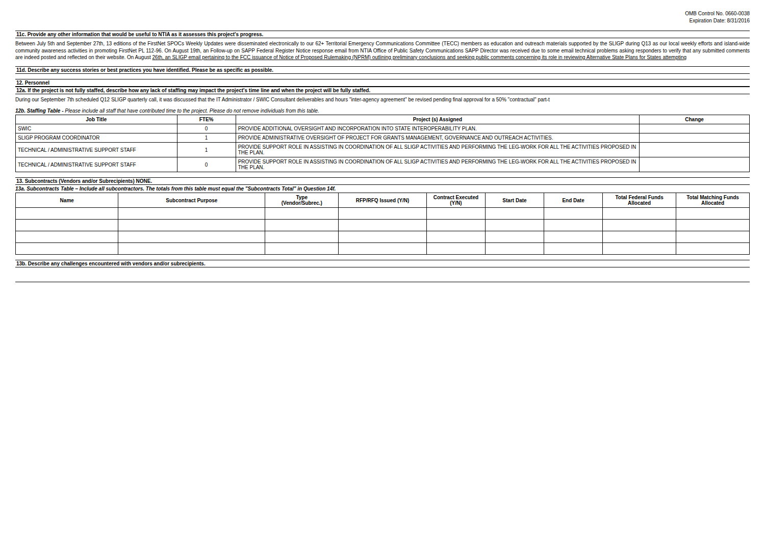OMB Control No. 0660-0038
Expiration Date: 8/31/2016
11c. Provide any other information that would be useful to NTIA as it assesses this project's progress.
Between July 5th and September 27th, 13 editions of the FirstNet SPOCs Weekly Updates were disseminated electronically to our 62+ Territorial Emergency Communications Committee (TECC) members as education and outreach materials supported by the SLIGP during Q13 as our local weekly efforts and island-wide community awareness activities in promoting FirstNet PL 112-96. On August 19th, an Follow-up on SAPP Federal Register Notice response email from NTIA Office of Public Safety Communications SAPP Director was received due to some email technical problems asking responders to verify that any submitted comments are indeed posted and reflected on their website. On August 26th, an SLIGP email pertaining to the FCC issuance of Notice of Proposed Rulemaking (NPRM) outlining preliminary conclusions and seeking public comments concerning its role in reviewing Alternative State Plans for States attempting
11d. Describe any success stories or best practices you have identified. Please be as specific as possible.
12. Personnel
12a. If the project is not fully staffed, describe how any lack of staffing may impact the project's time line and when the project will be fully staffed.
During our September 7th scheduled Q12 SLIGP quarterly call, it was discussed that the IT Administrator / SWIC Consultant deliverables and hours "inter-agency agreement" be revised pending final approval for a 50% "contractual" part-t
12b. Staffing Table - Please include all staff that have contributed time to the project. Please do not remove individuals from this table.
| Job Title | FTE% | Project (s) Assigned | Change |
| --- | --- | --- | --- |
| SWIC | 0 | PROVIDE ADDITIONAL OVERSIGHT AND INCORPORATION INTO STATE INTEROPERABILITY PLAN. | |
| SLIGP PROGRAM COORDINATOR | 1 | PROVIDE ADMINISTRATIVE OVERSIGHT OF PROJECT FOR GRANTS MANAGEMENT, GOVERNANCE AND OUTREACH ACTIVITIES. | |
| TECHNICAL / ADMINISTRATIVE SUPPORT STAFF | 1 | PROVIDE SUPPORT ROLE IN ASSISTING IN COORDINATION OF ALL SLIGP ACTIVITIES AND PERFORMING THE LEG-WORK FOR ALL THE ACTIVITIES PROPOSED IN THE PLAN. | |
| TECHNICAL / ADMINISTRATIVE SUPPORT STAFF | 0 | PROVIDE SUPPORT ROLE IN ASSISTING IN COORDINATION OF ALL SLIGP ACTIVITIES AND PERFORMING THE LEG-WORK FOR ALL THE ACTIVITIES PROPOSED IN THE PLAN. | |
13. Subcontracts (Vendors and/or Subrecipients) NONE.
13a. Subcontracts Table – Include all subcontractors. The totals from this table must equal the "Subcontracts Total" in Question 14f.
| Name | Subcontract Purpose | Type (Vendor/Subrec.) | RFP/RFQ Issued (Y/N) | Contract Executed (Y/N) | Start Date | End Date | Total Federal Funds Allocated | Total Matching Funds Allocated |
| --- | --- | --- | --- | --- | --- | --- | --- | --- |
13b. Describe any challenges encountered with vendors and/or subrecipients.